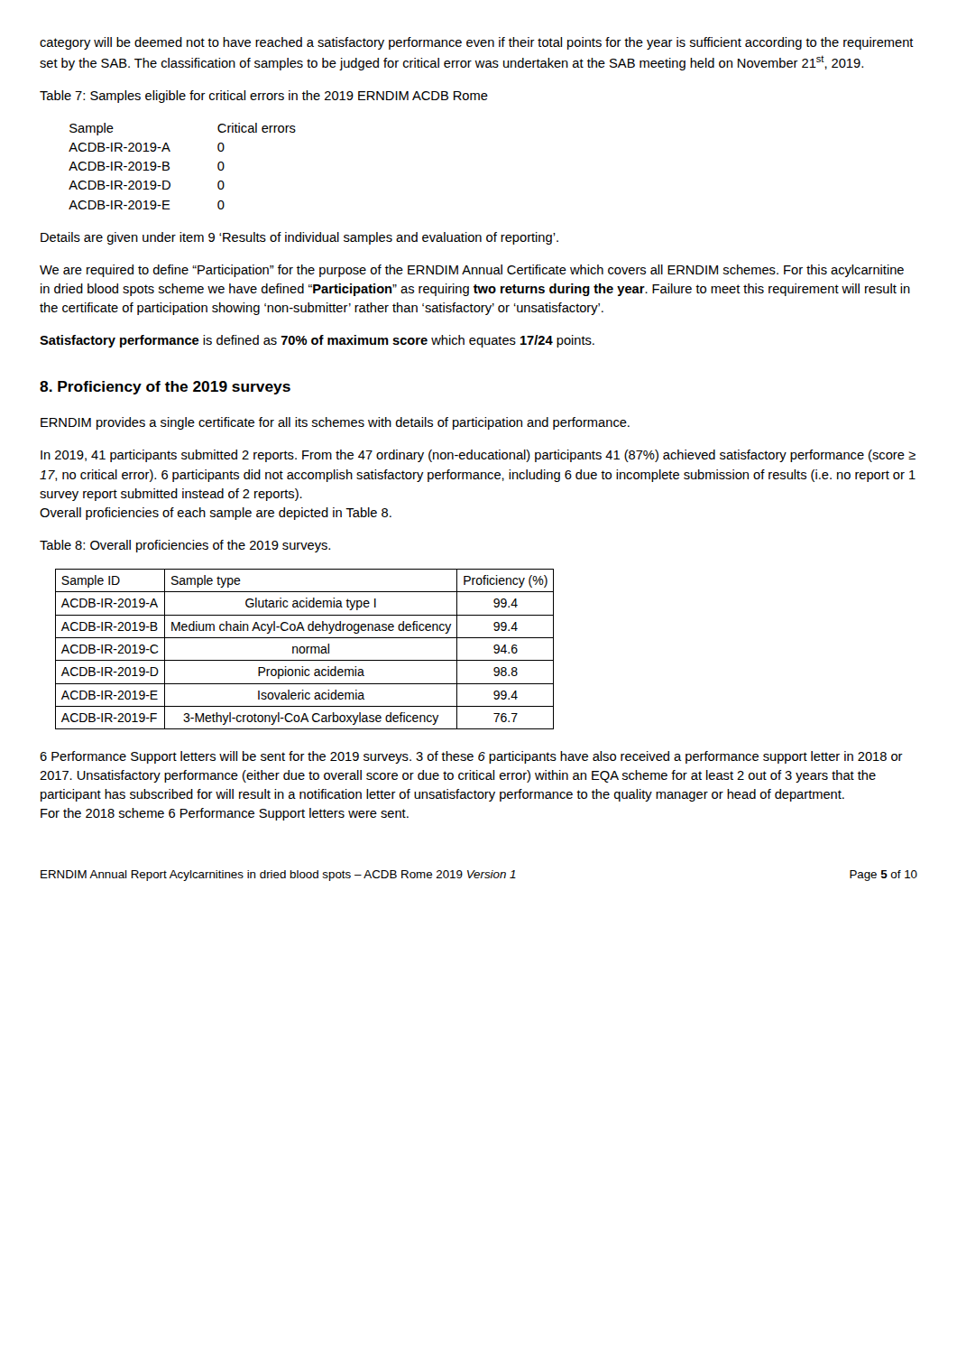category will be deemed not to have reached a satisfactory performance even if their total points for the year is sufficient according to the requirement set by the SAB. The classification of samples to be judged for critical error was undertaken at the SAB meeting held on November 21st, 2019.
Table 7: Samples eligible for critical errors in the 2019 ERNDIM ACDB Rome
| Sample | Critical errors |
| ACDB-IR-2019-A | 0 |
| ACDB-IR-2019-B | 0 |
| ACDB-IR-2019-D | 0 |
| ACDB-IR-2019-E | 0 |
Details are given under item 9 ‘Results of individual samples and evaluation of reporting’.
We are required to define “Participation” for the purpose of the ERNDIM Annual Certificate which covers all ERNDIM schemes. For this acylcarnitine in dried blood spots scheme we have defined “Participation” as requiring two returns during the year. Failure to meet this requirement will result in the certificate of participation showing ‘non-submitter’ rather than ‘satisfactory’ or ‘unsatisfactory’.
Satisfactory performance is defined as 70% of maximum score which equates 17/24 points.
8. Proficiency of the 2019 surveys
ERNDIM provides a single certificate for all its schemes with details of participation and performance.
In 2019, 41 participants submitted 2 reports. From the 47 ordinary (non-educational) participants 41 (87%) achieved satisfactory performance (score ≥ 17, no critical error). 6 participants did not accomplish satisfactory performance, including 6 due to incomplete submission of results (i.e. no report or 1 survey report submitted instead of 2 reports).
Overall proficiencies of each sample are depicted in Table 8.
Table 8: Overall proficiencies of the 2019 surveys.
| Sample ID | Sample type | Proficiency (%) |
| --- | --- | --- |
| ACDB-IR-2019-A | Glutaric acidemia type I | 99.4 |
| ACDB-IR-2019-B | Medium chain Acyl-CoA dehydrogenase deficency | 99.4 |
| ACDB-IR-2019-C | normal | 94.6 |
| ACDB-IR-2019-D | Propionic acidemia | 98.8 |
| ACDB-IR-2019-E | Isovaleric acidemia | 99.4 |
| ACDB-IR-2019-F | 3-Methyl-crotonyl-CoA Carboxylase deficency | 76.7 |
6 Performance Support letters will be sent for the 2019 surveys. 3 of these 6 participants have also received a performance support letter in 2018 or 2017. Unsatisfactory performance (either due to overall score or due to critical error) within an EQA scheme for at least 2 out of 3 years that the participant has subscribed for will result in a notification letter of unsatisfactory performance to the quality manager or head of department.
For the 2018 scheme 6 Performance Support letters were sent.
ERNDIM Annual Report Acylcarnitines in dried blood spots – ACDB Rome 2019 Version 1
Page 5 of 10